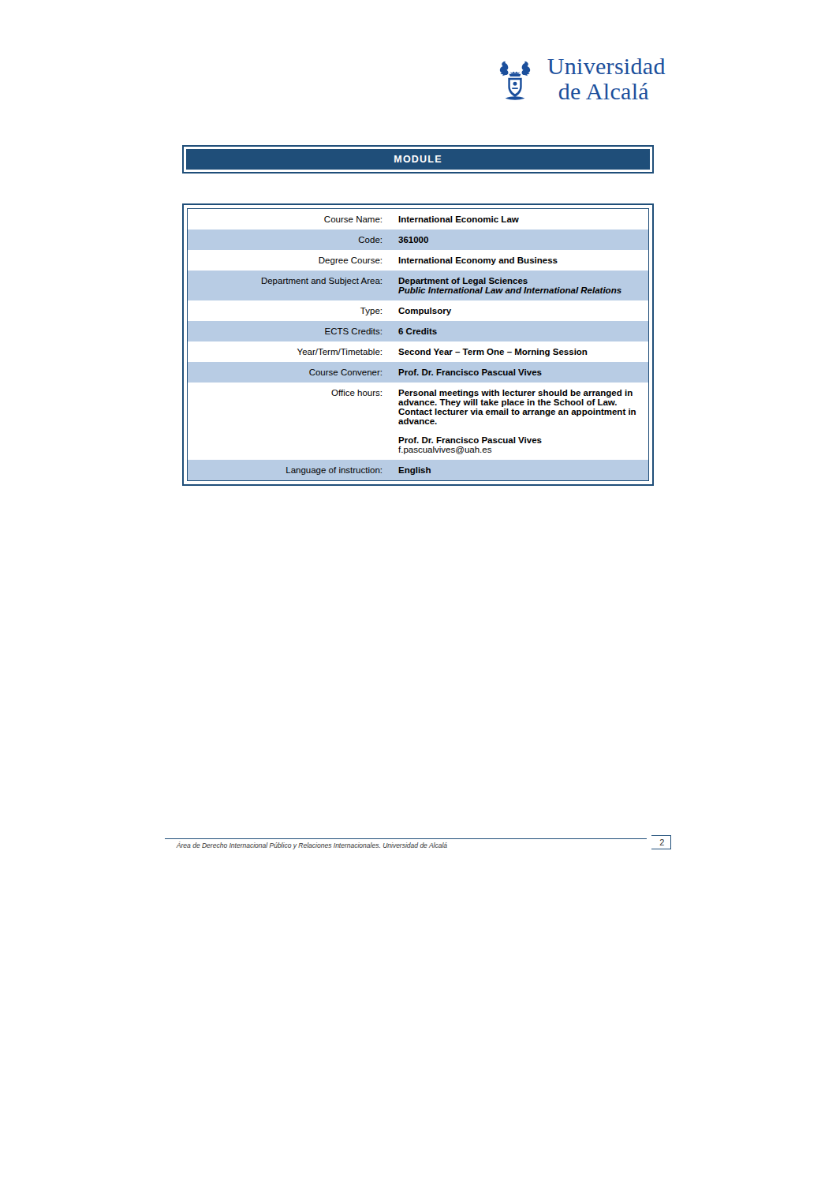Universidad de Alcalá
MODULE
| Course Name: | International Economic Law |
| Code: | 361000 |
| Degree Course: | International Economy and Business |
| Department and Subject Area: | Department of Legal Sciences Public International Law and International Relations |
| Type: | Compulsory |
| ECTS Credits: | 6 Credits |
| Year/Term/Timetable: | Second Year – Term One – Morning Session |
| Course Convener: | Prof. Dr. Francisco Pascual Vives |
| Office hours: | Personal meetings with lecturer should be arranged in advance. They will take place in the School of Law. Contact lecturer via email to arrange an appointment in advance. Prof. Dr. Francisco Pascual Vives f.pascualvives@uah.es |
| Language of instruction: | English |
Área de Derecho Internacional Público y Relaciones Internacionales. Universidad de Alcalá
2